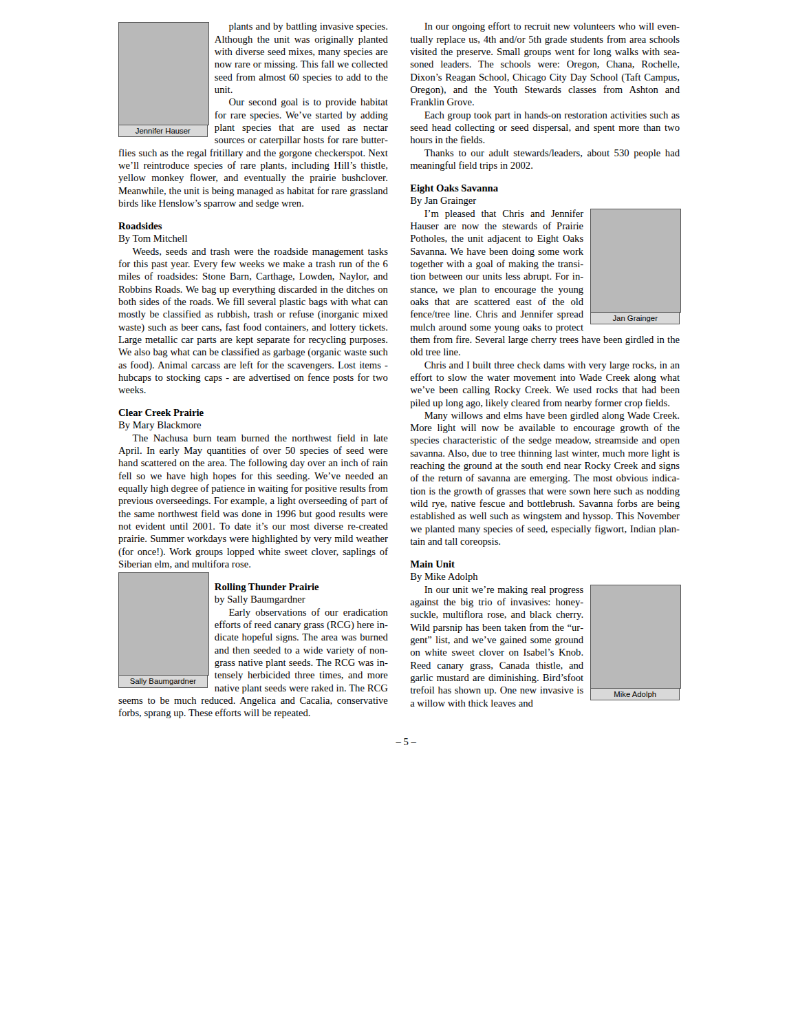Jennifer Hauser
plants and by battling invasive species. Although the unit was originally planted with diverse seed mixes, many species are now rare or missing. This fall we collected seed from almost 60 species to add to the unit.
Our second goal is to provide habitat for rare species. We’ve started by adding plant species that are used as nectar sources or caterpillar hosts for rare butterflies such as the regal fritillary and the gorgone checkerspot. Next we’ll reintroduce species of rare plants, including Hill’s thistle, yellow monkey flower, and eventually the prairie bushclover. Meanwhile, the unit is being managed as habitat for rare grassland birds like Henslow’s sparrow and sedge wren.
Roadsides
By Tom Mitchell
Weeds, seeds and trash were the roadside management tasks for this past year. Every few weeks we make a trash run of the 6 miles of roadsides: Stone Barn, Carthage, Lowden, Naylor, and Robbins Roads. We bag up everything discarded in the ditches on both sides of the roads. We fill several plastic bags with what can mostly be classified as rubbish, trash or refuse (inorganic mixed waste) such as beer cans, fast food containers, and lottery tickets. Large metallic car parts are kept separate for recycling purposes. We also bag what can be classified as garbage (organic waste such as food). Animal carcass are left for the scavengers. Lost items - hubcaps to stocking caps - are advertised on fence posts for two weeks.
Clear Creek Prairie
By Mary Blackmore
The Nachusa burn team burned the northwest field in late April. In early May quantities of over 50 species of seed were hand scattered on the area. The following day over an inch of rain fell so we have high hopes for this seeding. We’ve needed an equally high degree of patience in waiting for positive results from previous overseedings. For example, a light overseeding of part of the same northwest field was done in 1996 but good results were not evident until 2001. To date it’s our most diverse re-created prairie. Summer workdays were highlighted by very mild weather (for once!). Work groups lopped white sweet clover, saplings of Siberian elm, and multifora rose.
Sally Baumgardner
Rolling Thunder Prairie
by Sally Baumgardner
Early observations of our eradication efforts of reed canary grass (RCG) here indicate hopeful signs. The area was burned and then seeded to a wide variety of non-grass native plant seeds. The RCG was intensely herbicided three times, and more native plant seeds were raked in. The RCG seems to be much reduced. Angelica and Cacalia, conservative forbs, sprang up. These efforts will be repeated.
In our ongoing effort to recruit new volunteers who will eventually replace us, 4th and/or 5th grade students from area schools visited the preserve. Small groups went for long walks with seasoned leaders. The schools were: Oregon, Chana, Rochelle, Dixon’s Reagan School, Chicago City Day School (Taft Campus, Oregon), and the Youth Stewards classes from Ashton and Franklin Grove.
Each group took part in hands-on restoration activities such as seed head collecting or seed dispersal, and spent more than two hours in the fields.
Thanks to our adult stewards/leaders, about 530 people had meaningful field trips in 2002.
Eight Oaks Savanna
By Jan Grainger
Jan Grainger
I’m pleased that Chris and Jennifer Hauser are now the stewards of Prairie Potholes, the unit adjacent to Eight Oaks Savanna. We have been doing some work together with a goal of making the transition between our units less abrupt. For instance, we plan to encourage the young oaks that are scattered east of the old fence/tree line. Chris and Jennifer spread mulch around some young oaks to protect them from fire. Several large cherry trees have been girdled in the old tree line.
Chris and I built three check dams with very large rocks, in an effort to slow the water movement into Wade Creek along what we’ve been calling Rocky Creek. We used rocks that had been piled up long ago, likely cleared from nearby former crop fields.
Many willows and elms have been girdled along Wade Creek. More light will now be available to encourage growth of the species characteristic of the sedge meadow, streamside and open savanna. Also, due to tree thinning last winter, much more light is reaching the ground at the south end near Rocky Creek and signs of the return of savanna are emerging. The most obvious indication is the growth of grasses that were sown here such as nodding wild rye, native fescue and bottlebrush. Savanna forbs are being established as well such as wingstem and hyssop. This November we planted many species of seed, especially figwort, Indian plantain and tall coreopsis.
Main Unit
By Mike Adolph
Mike Adolph
In our unit we’re making real progress against the big trio of invasives: honeysuckle, multiflora rose, and black cherry. Wild parsnip has been taken from the “urgent” list, and we’ve gained some ground on white sweet clover on Isabel’s Knob. Reed canary grass, Canada thistle, and garlic mustard are diminishing. Bird’sfoot trefoil has shown up. One new invasive is a willow with thick leaves and
– 5 –